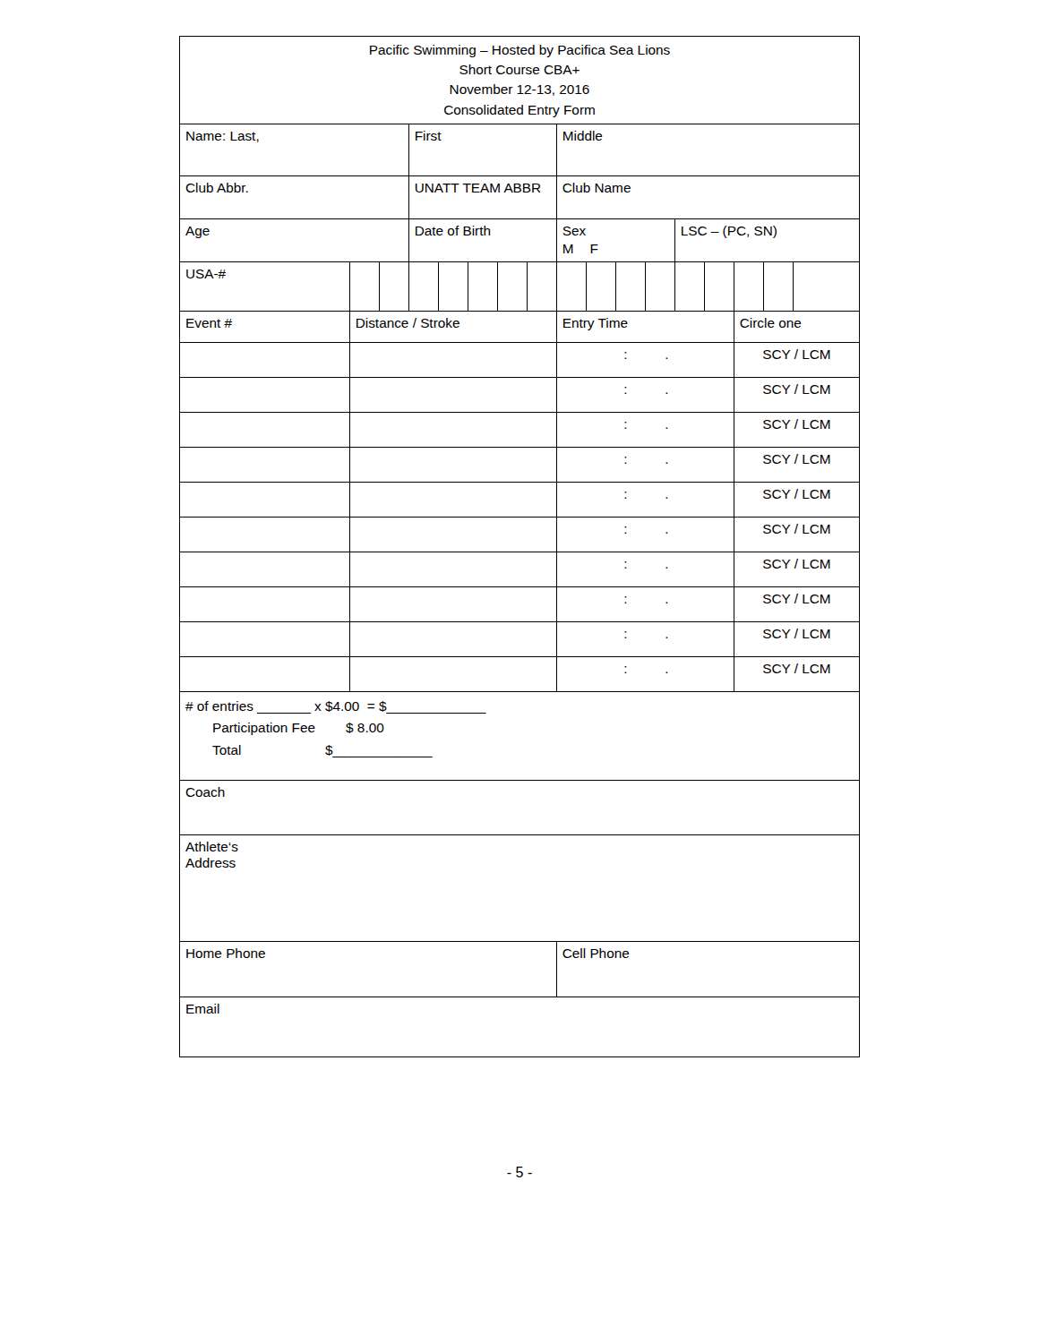| Pacific Swimming – Hosted by Pacifica Sea Lions Short Course CBA+ November 12-13, 2016 Consolidated Entry Form |
| Name: Last, | First | Middle |
| Club Abbr. | UNATT TEAM ABBR | Club Name |
| Age | Date of Birth | Sex M F | LSC – (PC, SN) |
| USA-# | | | | | | | | | | | | | | | | |
| Event # | Distance / Stroke | Entry Time | Circle one |
| | | : . | SCY / LCM |
| | | : . | SCY / LCM |
| | | : . | SCY / LCM |
| | | : . | SCY / LCM |
| | | : . | SCY / LCM |
| | | : . | SCY / LCM |
| | | : . | SCY / LCM |
| | | : . | SCY / LCM |
| | | : . | SCY / LCM |
| | | : . | SCY / LCM |
| # of entries _______ x $4.00 = $_____________ Participation Fee $ 8.00 Total $_____________ |
| Coach |
| Athlete‘s Address |
| Home Phone | Cell Phone |
| Email |
- 5 -